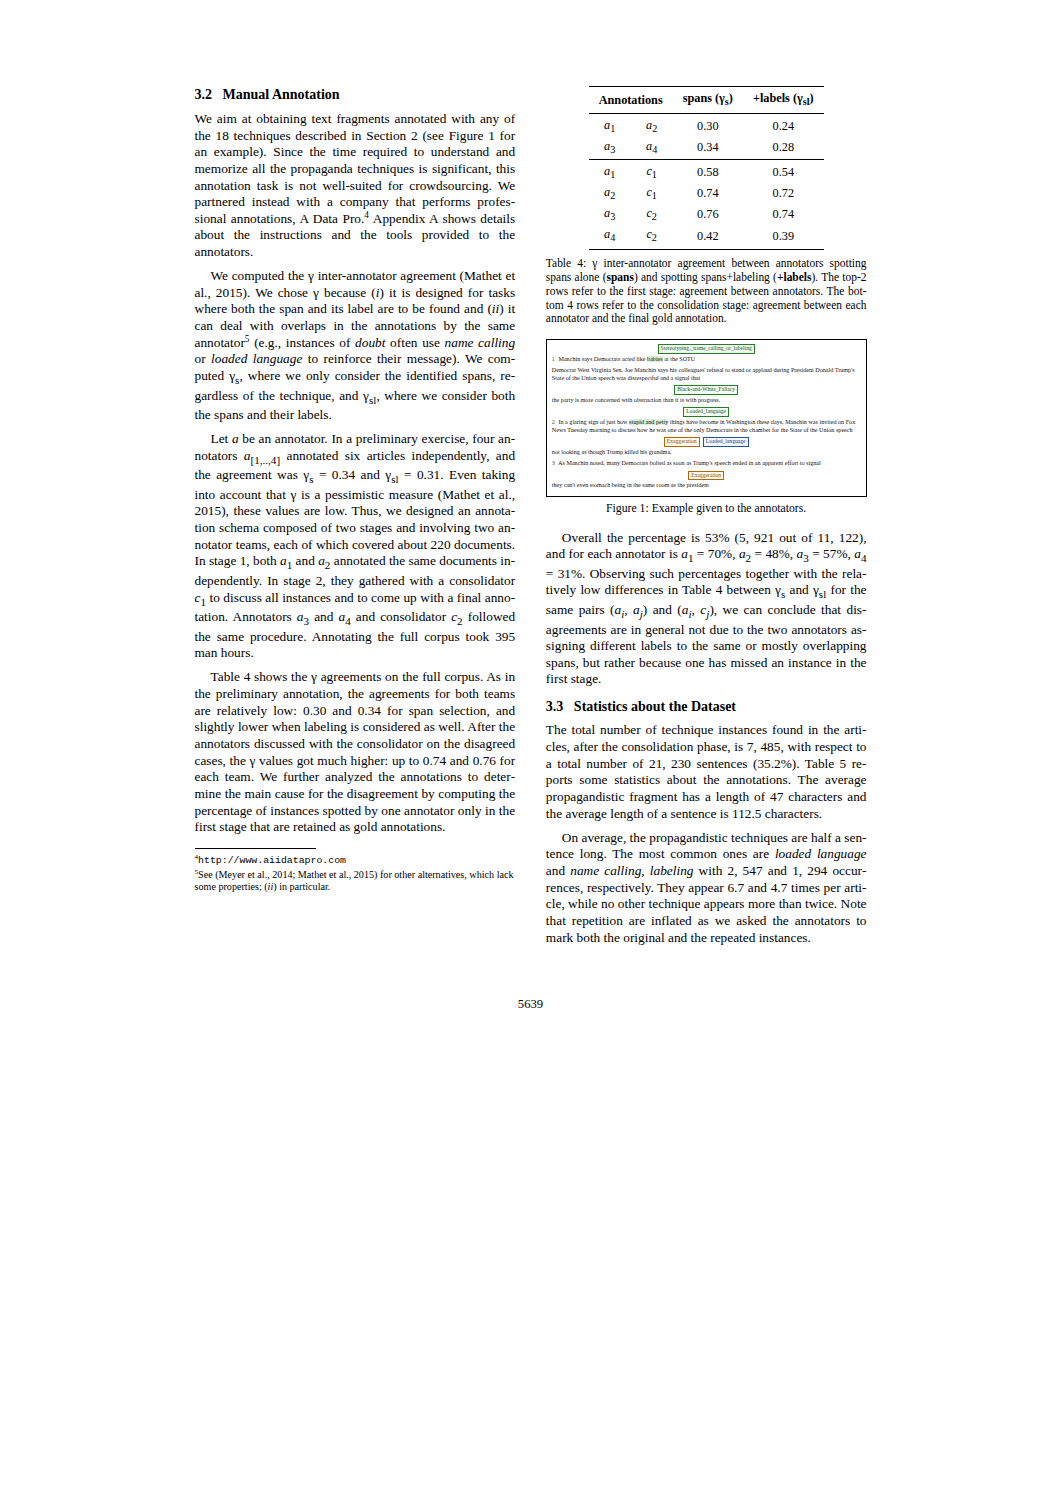3.2 Manual Annotation
We aim at obtaining text fragments annotated with any of the 18 techniques described in Section 2 (see Figure 1 for an example). Since the time required to understand and memorize all the propaganda techniques is significant, this annotation task is not well-suited for crowdsourcing. We partnered instead with a company that performs professional annotations, A Data Pro.4 Appendix A shows details about the instructions and the tools provided to the annotators.
We computed the γ inter-annotator agreement (Mathet et al., 2015). We chose γ because (i) it is designed for tasks where both the span and its label are to be found and (ii) it can deal with overlaps in the annotations by the same annotator5 (e.g., instances of doubt often use name calling or loaded language to reinforce their message). We computed γs, where we only consider the identified spans, regardless of the technique, and γsl, where we consider both the spans and their labels.
Let a be an annotator. In a preliminary exercise, four annotators a[1,..,4] annotated six articles independently, and the agreement was γs = 0.34 and γsl = 0.31. Even taking into account that γ is a pessimistic measure (Mathet et al., 2015), these values are low. Thus, we designed an annotation schema composed of two stages and involving two annotator teams, each of which covered about 220 documents. In stage 1, both a1 and a2 annotated the same documents independently. In stage 2, they gathered with a consolidator c1 to discuss all instances and to come up with a final annotation. Annotators a3 and a4 and consolidator c2 followed the same procedure. Annotating the full corpus took 395 man hours.
Table 4 shows the γ agreements on the full corpus. As in the preliminary annotation, the agreements for both teams are relatively low: 0.30 and 0.34 for span selection, and slightly lower when labeling is considered as well. After the annotators discussed with the consolidator on the disagreed cases, the γ values got much higher: up to 0.74 and 0.76 for each team. We further analyzed the annotations to determine the main cause for the disagreement by computing the percentage of instances spotted by one annotator only in the first stage that are retained as gold annotations.
4http://www.aiidatapro.com
5See (Meyer et al., 2014; Mathet et al., 2015) for other alternatives, which lack some properties; (ii) in particular.
| Annotations | spans (γ s ) | +labels (γ sl ) |
| --- | --- | --- |
| a 1 | a 2 | 0.30 | 0.24 |
| a 3 | a 4 | 0.34 | 0.28 |
| a 1 | c 1 | 0.58 | 0.54 |
| a 2 | c 1 | 0.74 | 0.72 |
| a 3 | c 2 | 0.76 | 0.74 |
| a 4 | c 2 | 0.42 | 0.39 |
Table 4: γ inter-annotator agreement between annotators spotting spans alone (spans) and spotting spans+labeling (+labels). The top-2 rows refer to the first stage: agreement between annotators. The bottom 4 rows refer to the consolidation stage: agreement between each annotator and the final gold annotation.
Stereotyping,_name_calling_or_labeling
1 Manchin says Democrats acted like babies at the SOTU
Democrat West Virginia Sen. Joe Manchin says his colleagues' refusal to stand or applaud during President Donald Trump's State of the Union speech was disrespectful and a signal that
Black-and-White_Fallacy
the party is more concerned with obstruction than it is with progress.
Loaded_language
2 In a glaring sign of just how stupid and petty things have become in Washington these days, Manchin was invited on Fox News Tuesday morning to discuss how he was one of the only Democrats in the chamber for the State of the Union speech
Exaggeration Loaded_language
not looking as though Trump killed his grandma.
3 As Manchin noted, many Democrats bolted as soon as Trump's speech ended in an apparent effort to signal
Exaggeration
they can't even stomach being in the same room as the president
Figure 1: Example given to the annotators.
Overall the percentage is 53% (5, 921 out of 11, 122), and for each annotator is a1 = 70%, a2 = 48%, a3 = 57%, a4 = 31%. Observing such percentages together with the relatively low differences in Table 4 between γs and γsl for the same pairs (ai, aj) and (ai, cj), we can conclude that disagreements are in general not due to the two annotators assigning different labels to the same or mostly overlapping spans, but rather because one has missed an instance in the first stage.
3.3 Statistics about the Dataset
The total number of technique instances found in the articles, after the consolidation phase, is 7, 485, with respect to a total number of 21, 230 sentences (35.2%). Table 5 reports some statistics about the annotations. The average propagandistic fragment has a length of 47 characters and the average length of a sentence is 112.5 characters.
On average, the propagandistic techniques are half a sentence long. The most common ones are loaded language and name calling, labeling with 2, 547 and 1, 294 occurrences, respectively. They appear 6.7 and 4.7 times per article, while no other technique appears more than twice. Note that repetition are inflated as we asked the annotators to mark both the original and the repeated instances.
5639